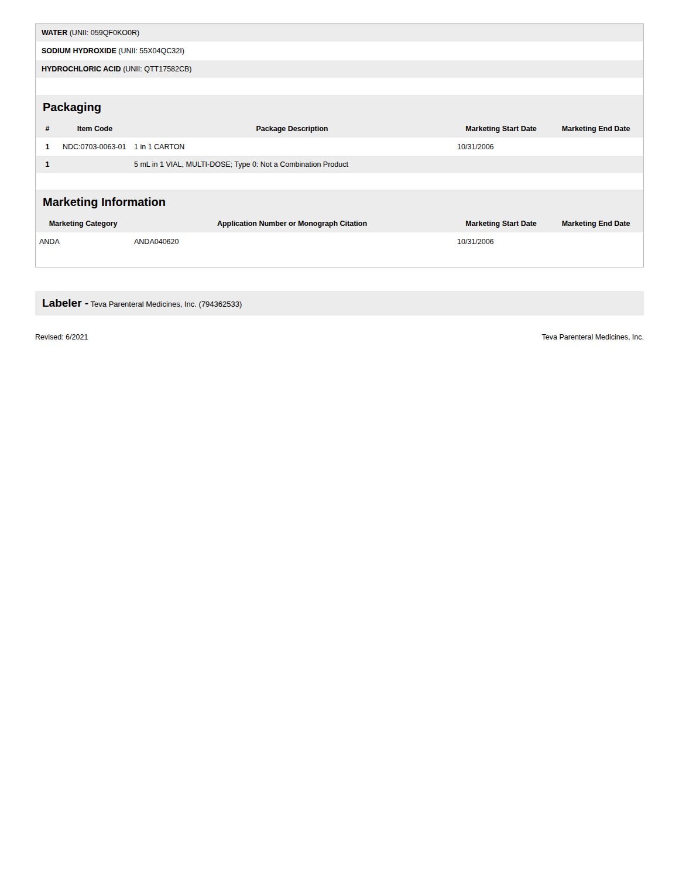| WATER (UNII: 059QF0KO0R) | |
| SODIUM HYDROXIDE (UNII: 55X04QC32I) | |
| HYDROCHLORIC ACID (UNII: QTT17582CB) | |
Packaging
| # | Item Code | Package Description | Marketing Start Date | Marketing End Date |
| --- | --- | --- | --- | --- |
| 1 | NDC:0703-0063-01 | 1 in 1 CARTON | 10/31/2006 | |
| 1 | | 5 mL in 1 VIAL, MULTI-DOSE; Type 0: Not a Combination Product | | |
Marketing Information
| Marketing Category | Application Number or Monograph Citation | Marketing Start Date | Marketing End Date |
| --- | --- | --- | --- |
| ANDA | ANDA040620 | 10/31/2006 | |
Labeler - Teva Parenteral Medicines, Inc. (794362533)
Revised: 6/2021 Teva Parenteral Medicines, Inc.